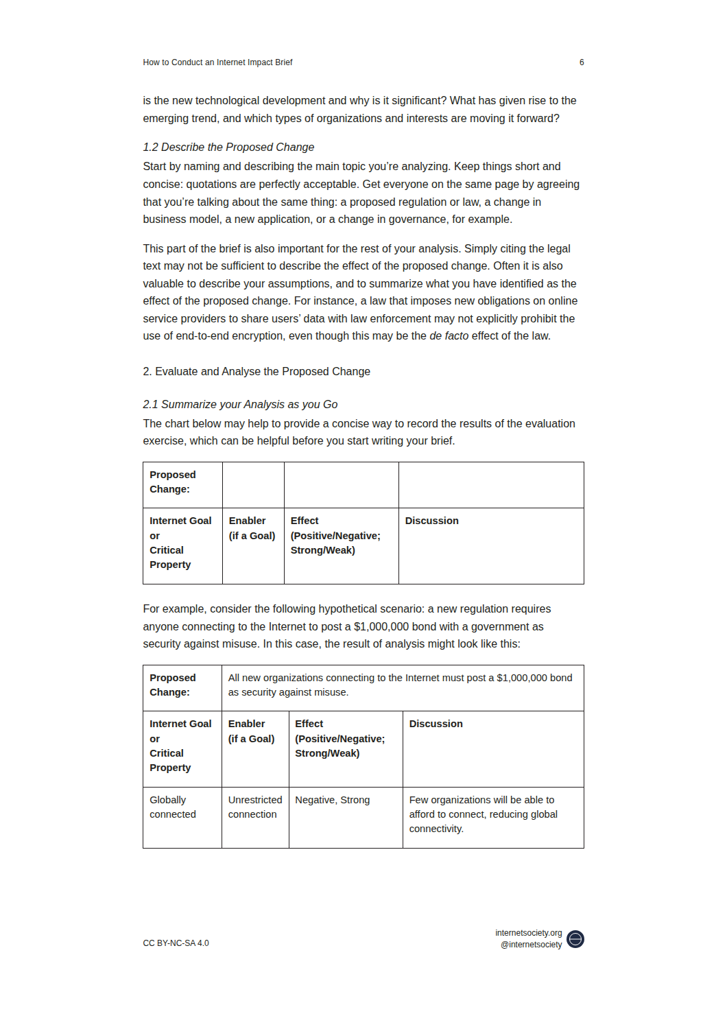How to Conduct an Internet Impact Brief 6
is the new technological development and why is it significant? What has given rise to the emerging trend, and which types of organizations and interests are moving it forward?
1.2 Describe the Proposed Change
Start by naming and describing the main topic you’re analyzing. Keep things short and concise: quotations are perfectly acceptable. Get everyone on the same page by agreeing that you’re talking about the same thing: a proposed regulation or law, a change in business model, a new application, or a change in governance, for example.
This part of the brief is also important for the rest of your analysis. Simply citing the legal text may not be sufficient to describe the effect of the proposed change. Often it is also valuable to describe your assumptions, and to summarize what you have identified as the effect of the proposed change. For instance, a law that imposes new obligations on online service providers to share users’ data with law enforcement may not explicitly prohibit the use of end-to-end encryption, even though this may be the de facto effect of the law.
2. Evaluate and Analyse the Proposed Change
2.1 Summarize your Analysis as you Go
The chart below may help to provide a concise way to record the results of the evaluation exercise, which can be helpful before you start writing your brief.
| Proposed Change: | | | |
| Internet Goal or Critical Property | Enabler (if a Goal) | Effect (Positive/Negative; Strong/Weak) | Discussion |
For example, consider the following hypothetical scenario: a new regulation requires anyone connecting to the Internet to post a $1,000,000 bond with a government as security against misuse. In this case, the result of analysis might look like this:
| Proposed Change: | All new organizations connecting to the Internet must post a $1,000,000 bond as security against misuse. |
| Internet Goal or Critical Property | Enabler (if a Goal) | Effect (Positive/Negative; Strong/Weak) | Discussion |
| Globally connected | Unrestricted connection | Negative, Strong | Few organizations will be able to afford to connect, reducing global connectivity. |
CC BY-NC-SA 4.0 internetsociety.org
@internetsociety